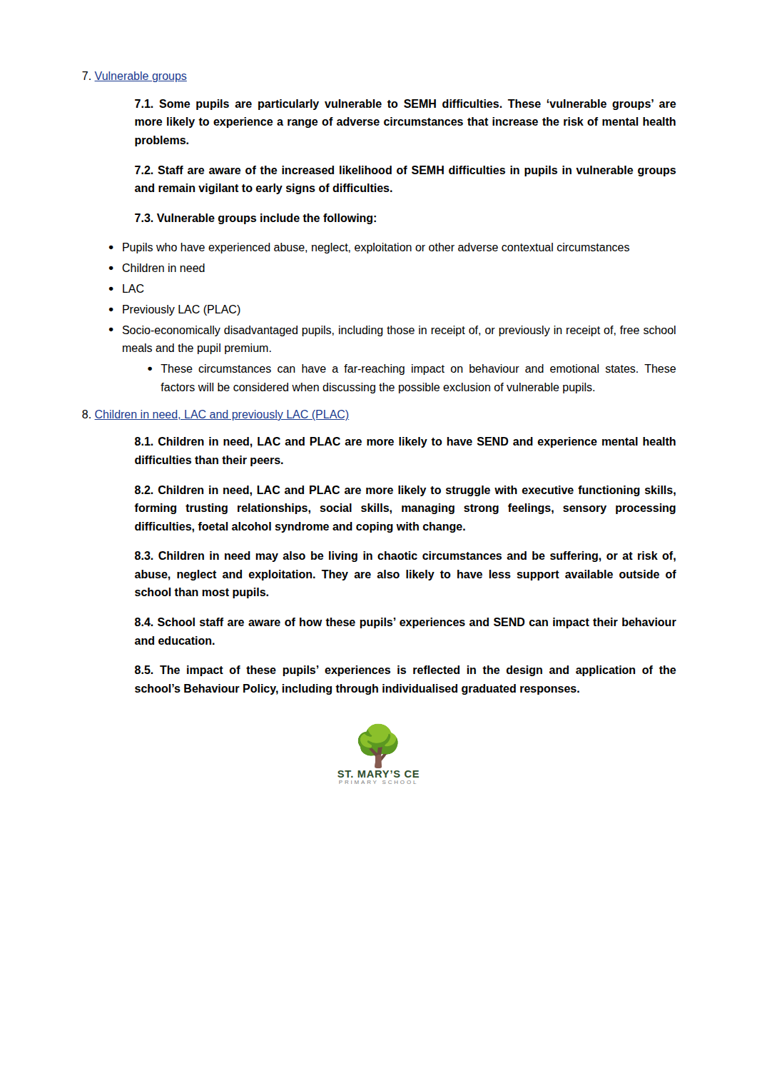Vulnerable groups
7.1. Some pupils are particularly vulnerable to SEMH difficulties. These ‘vulnerable groups’ are more likely to experience a range of adverse circumstances that increase the risk of mental health problems.
7.2. Staff are aware of the increased likelihood of SEMH difficulties in pupils in vulnerable groups and remain vigilant to early signs of difficulties.
7.3. Vulnerable groups include the following:
Pupils who have experienced abuse, neglect, exploitation or other adverse contextual circumstances
Children in need
LAC
Previously LAC (PLAC)
Socio-economically disadvantaged pupils, including those in receipt of, or previously in receipt of, free school meals and the pupil premium.
These circumstances can have a far-reaching impact on behaviour and emotional states. These factors will be considered when discussing the possible exclusion of vulnerable pupils.
Children in need, LAC and previously LAC (PLAC)
8.1. Children in need, LAC and PLAC are more likely to have SEND and experience mental health difficulties than their peers.
8.2. Children in need, LAC and PLAC are more likely to struggle with executive functioning skills, forming trusting relationships, social skills, managing strong feelings, sensory processing difficulties, foetal alcohol syndrome and coping with change.
8.3. Children in need may also be living in chaotic circumstances and be suffering, or at risk of, abuse, neglect and exploitation. They are also likely to have less support available outside of school than most pupils.
8.4. School staff are aware of how these pupils’ experiences and SEND can impact their behaviour and education.
8.5. The impact of these pupils’ experiences is reflected in the design and application of the school’s Behaviour Policy, including through individualised graduated responses.
🌳
ST. MARY’S CE
PRIMARY SCHOOL